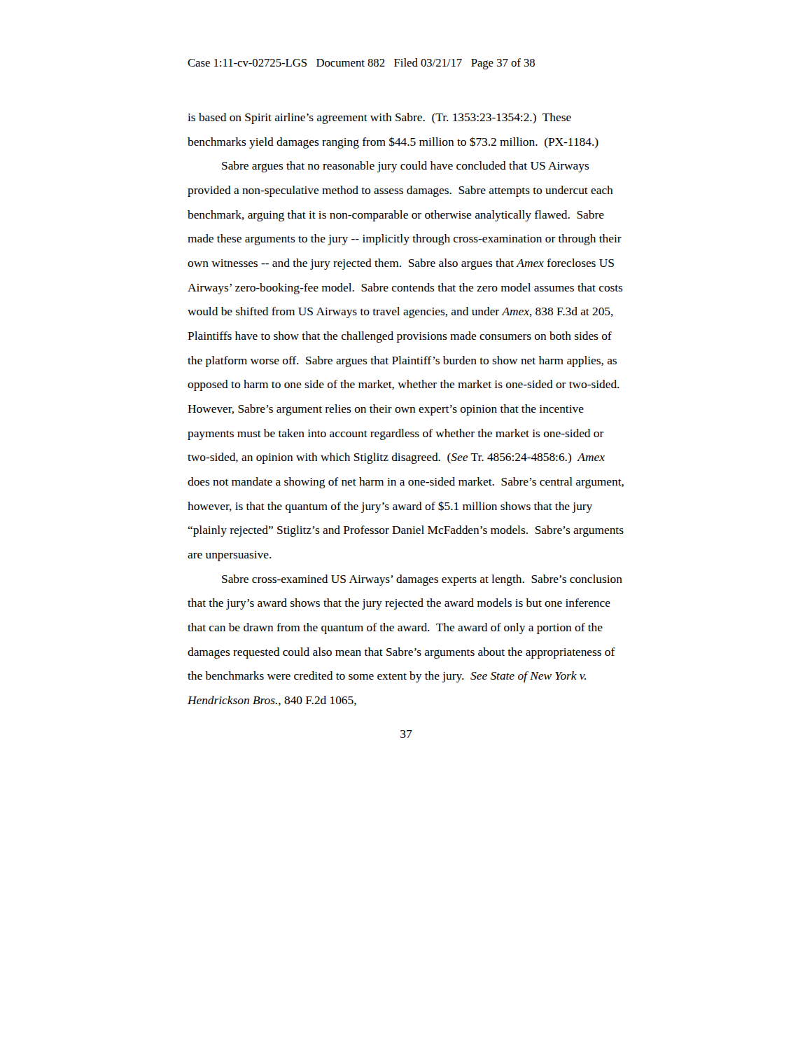Case 1:11-cv-02725-LGS Document 882 Filed 03/21/17 Page 37 of 38
is based on Spirit airline’s agreement with Sabre. (Tr. 1353:23-1354:2.) These benchmarks yield damages ranging from $44.5 million to $73.2 million. (PX-1184.)
Sabre argues that no reasonable jury could have concluded that US Airways provided a non-speculative method to assess damages. Sabre attempts to undercut each benchmark, arguing that it is non-comparable or otherwise analytically flawed. Sabre made these arguments to the jury -- implicitly through cross-examination or through their own witnesses -- and the jury rejected them. Sabre also argues that Amex forecloses US Airways’ zero-booking-fee model. Sabre contends that the zero model assumes that costs would be shifted from US Airways to travel agencies, and under Amex, 838 F.3d at 205, Plaintiffs have to show that the challenged provisions made consumers on both sides of the platform worse off. Sabre argues that Plaintiff’s burden to show net harm applies, as opposed to harm to one side of the market, whether the market is one-sided or two-sided. However, Sabre’s argument relies on their own expert’s opinion that the incentive payments must be taken into account regardless of whether the market is one-sided or two-sided, an opinion with which Stiglitz disagreed. (See Tr. 4856:24-4858:6.) Amex does not mandate a showing of net harm in a one-sided market. Sabre’s central argument, however, is that the quantum of the jury’s award of $5.1 million shows that the jury “plainly rejected” Stiglitz’s and Professor Daniel McFadden’s models. Sabre’s arguments are unpersuasive.
Sabre cross-examined US Airways’ damages experts at length. Sabre’s conclusion that the jury’s award shows that the jury rejected the award models is but one inference that can be drawn from the quantum of the award. The award of only a portion of the damages requested could also mean that Sabre’s arguments about the appropriateness of the benchmarks were credited to some extent by the jury. See State of New York v. Hendrickson Bros., 840 F.2d 1065,
37